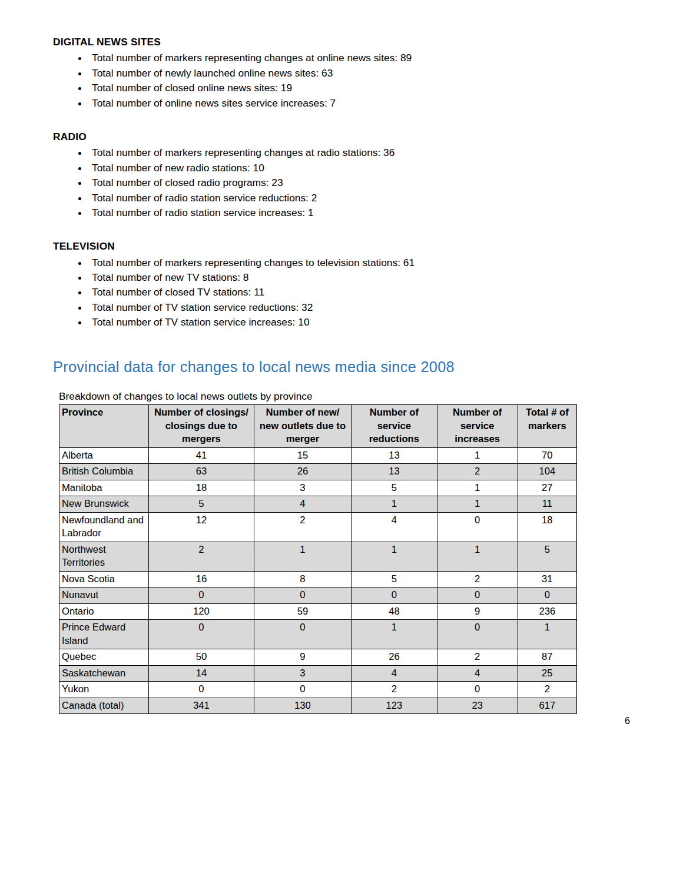DIGITAL NEWS SITES
Total number of markers representing changes at online news sites: 89
Total number of newly launched online news sites: 63
Total number of closed online news sites: 19
Total number of online news sites service increases: 7
RADIO
Total number of markers representing changes at radio stations: 36
Total number of new radio stations: 10
Total number of closed radio programs: 23
Total number of radio station service reductions: 2
Total number of radio station service increases: 1
TELEVISION
Total number of markers representing changes to television stations: 61
Total number of new TV stations: 8
Total number of closed TV stations: 11
Total number of TV station service reductions: 32
Total number of TV station service increases: 10
Provincial data for changes to local news media since 2008
Breakdown of changes to local news outlets by province
| Province | Number of closings/ closings due to mergers | Number of new/ new outlets due to merger | Number of service reductions | Number of service increases | Total # of markers |
| --- | --- | --- | --- | --- | --- |
| Alberta | 41 | 15 | 13 | 1 | 70 |
| British Columbia | 63 | 26 | 13 | 2 | 104 |
| Manitoba | 18 | 3 | 5 | 1 | 27 |
| New Brunswick | 5 | 4 | 1 | 1 | 11 |
| Newfoundland and Labrador | 12 | 2 | 4 | 0 | 18 |
| Northwest Territories | 2 | 1 | 1 | 1 | 5 |
| Nova Scotia | 16 | 8 | 5 | 2 | 31 |
| Nunavut | 0 | 0 | 0 | 0 | 0 |
| Ontario | 120 | 59 | 48 | 9 | 236 |
| Prince Edward Island | 0 | 0 | 1 | 0 | 1 |
| Quebec | 50 | 9 | 26 | 2 | 87 |
| Saskatchewan | 14 | 3 | 4 | 4 | 25 |
| Yukon | 0 | 0 | 2 | 0 | 2 |
| Canada (total) | 341 | 130 | 123 | 23 | 617 |
6